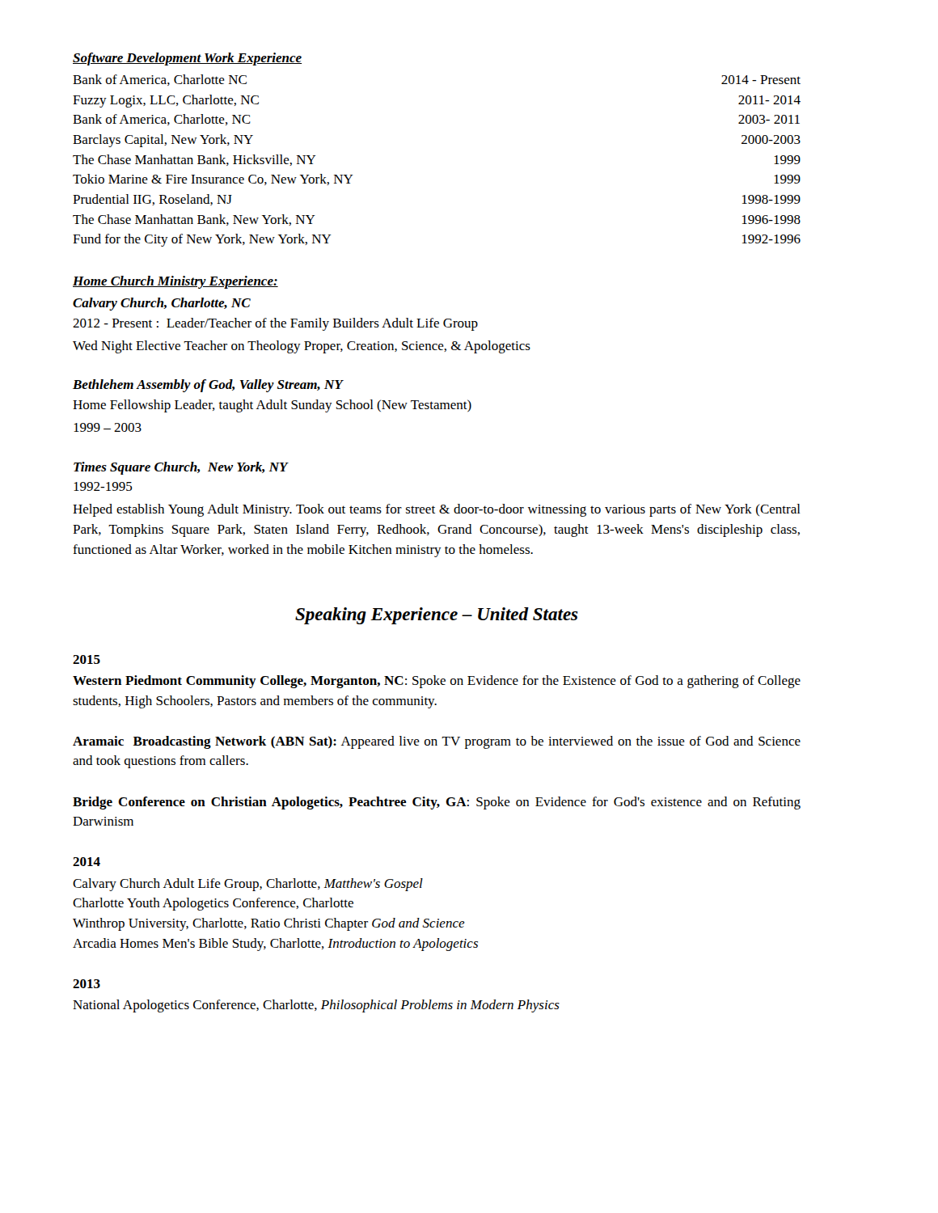Software Development Work Experience
| Bank of America, Charlotte NC | 2014 - Present |
| Fuzzy Logix, LLC, Charlotte, NC | 2011- 2014 |
| Bank of America, Charlotte, NC | 2003- 2011 |
| Barclays Capital, New York, NY | 2000-2003 |
| The Chase Manhattan Bank, Hicksville, NY | 1999 |
| Tokio Marine & Fire Insurance Co, New York, NY | 1999 |
| Prudential IIG, Roseland, NJ | 1998-1999 |
| The Chase Manhattan Bank, New York, NY | 1996-1998 |
| Fund for the City of New York, New York, NY | 1992-1996 |
Home Church Ministry Experience:
Calvary Church, Charlotte, NC
2012 - Present : Leader/Teacher of the Family Builders Adult Life Group
Wed Night Elective Teacher on Theology Proper, Creation, Science, & Apologetics
Bethlehem Assembly of God, Valley Stream, NY
Home Fellowship Leader, taught Adult Sunday School (New Testament)
1999 – 2003
Times Square Church, New York, NY
1992-1995
Helped establish Young Adult Ministry. Took out teams for street & door-to-door witnessing to various parts of New York (Central Park, Tompkins Square Park, Staten Island Ferry, Redhook, Grand Concourse), taught 13-week Mens's discipleship class, functioned as Altar Worker, worked in the mobile Kitchen ministry to the homeless.
Speaking Experience – United States
2015
Western Piedmont Community College, Morganton, NC: Spoke on Evidence for the Existence of God to a gathering of College students, High Schoolers, Pastors and members of the community.
Aramaic Broadcasting Network (ABN Sat): Appeared live on TV program to be interviewed on the issue of God and Science and took questions from callers.
Bridge Conference on Christian Apologetics, Peachtree City, GA: Spoke on Evidence for God's existence and on Refuting Darwinism
2014
Calvary Church Adult Life Group, Charlotte, Matthew's Gospel
Charlotte Youth Apologetics Conference, Charlotte
Winthrop University, Charlotte, Ratio Christi Chapter God and Science
Arcadia Homes Men's Bible Study, Charlotte, Introduction to Apologetics
2013
National Apologetics Conference, Charlotte, Philosophical Problems in Modern Physics